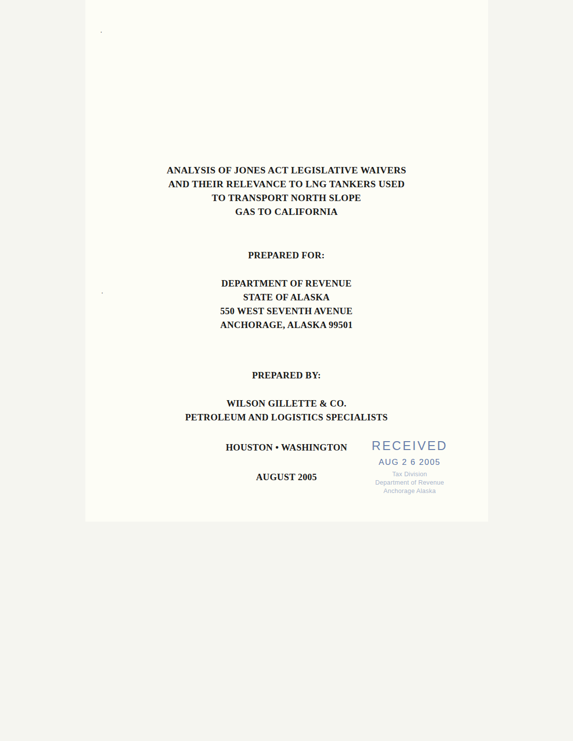.
.
Analysis of Jones Act Legislative Waivers
and Their Relevance to LNG Tankers Used
to Transport North Slope
Gas to California
Prepared For:
Department of Revenue
State of Alaska
550 West Seventh Avenue
Anchorage, Alaska 99501
Prepared By:
Wilson Gillette & Co.
Petroleum and Logistics Specialists
Houston • Washington
August 2005
RECEIVED
AUG 2 6 2005
Tax Division Department of Revenue Anchorage Alaska